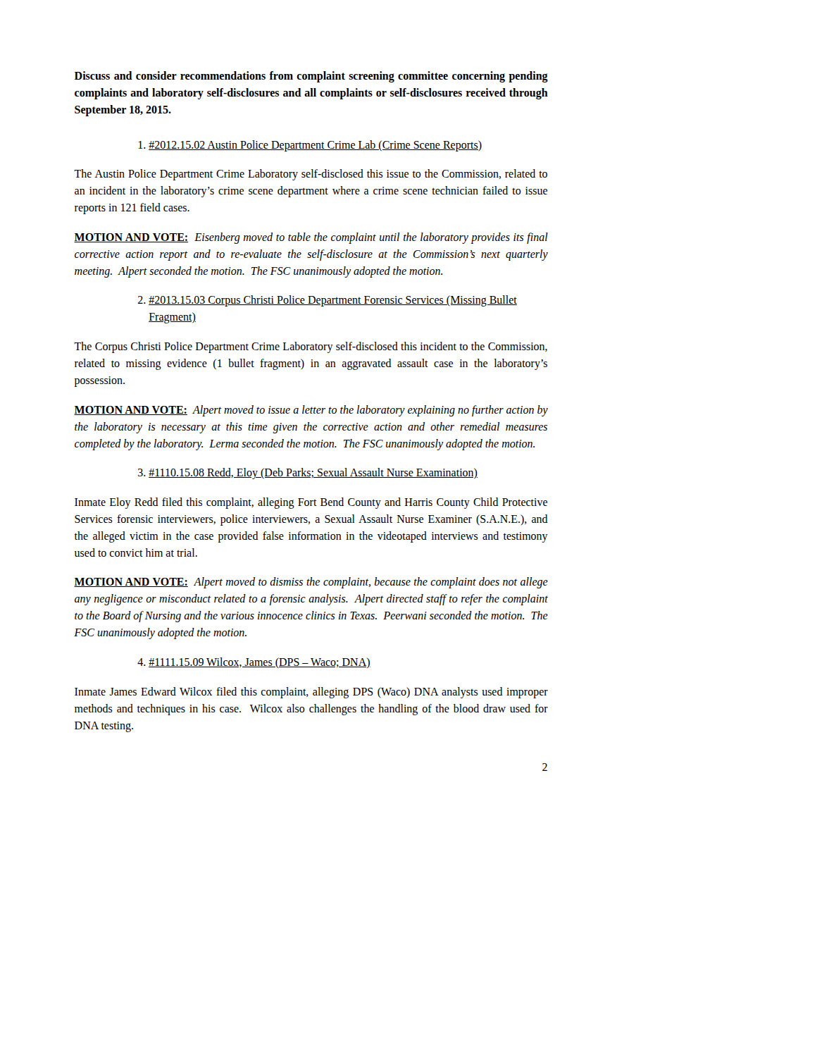Discuss and consider recommendations from complaint screening committee concerning pending complaints and laboratory self-disclosures and all complaints or self-disclosures received through September 18, 2015.
#2012.15.02 Austin Police Department Crime Lab (Crime Scene Reports)
The Austin Police Department Crime Laboratory self-disclosed this issue to the Commission, related to an incident in the laboratory’s crime scene department where a crime scene technician failed to issue reports in 121 field cases.
MOTION AND VOTE: Eisenberg moved to table the complaint until the laboratory provides its final corrective action report and to re-evaluate the self-disclosure at the Commission’s next quarterly meeting. Alpert seconded the motion. The FSC unanimously adopted the motion.
#2013.15.03 Corpus Christi Police Department Forensic Services (Missing Bullet Fragment)
The Corpus Christi Police Department Crime Laboratory self-disclosed this incident to the Commission, related to missing evidence (1 bullet fragment) in an aggravated assault case in the laboratory’s possession.
MOTION AND VOTE: Alpert moved to issue a letter to the laboratory explaining no further action by the laboratory is necessary at this time given the corrective action and other remedial measures completed by the laboratory. Lerma seconded the motion. The FSC unanimously adopted the motion.
#1110.15.08 Redd, Eloy (Deb Parks; Sexual Assault Nurse Examination)
Inmate Eloy Redd filed this complaint, alleging Fort Bend County and Harris County Child Protective Services forensic interviewers, police interviewers, a Sexual Assault Nurse Examiner (S.A.N.E.), and the alleged victim in the case provided false information in the videotaped interviews and testimony used to convict him at trial.
MOTION AND VOTE: Alpert moved to dismiss the complaint, because the complaint does not allege any negligence or misconduct related to a forensic analysis. Alpert directed staff to refer the complaint to the Board of Nursing and the various innocence clinics in Texas. Peerwani seconded the motion. The FSC unanimously adopted the motion.
#1111.15.09 Wilcox, James (DPS – Waco; DNA)
Inmate James Edward Wilcox filed this complaint, alleging DPS (Waco) DNA analysts used improper methods and techniques in his case. Wilcox also challenges the handling of the blood draw used for DNA testing.
2